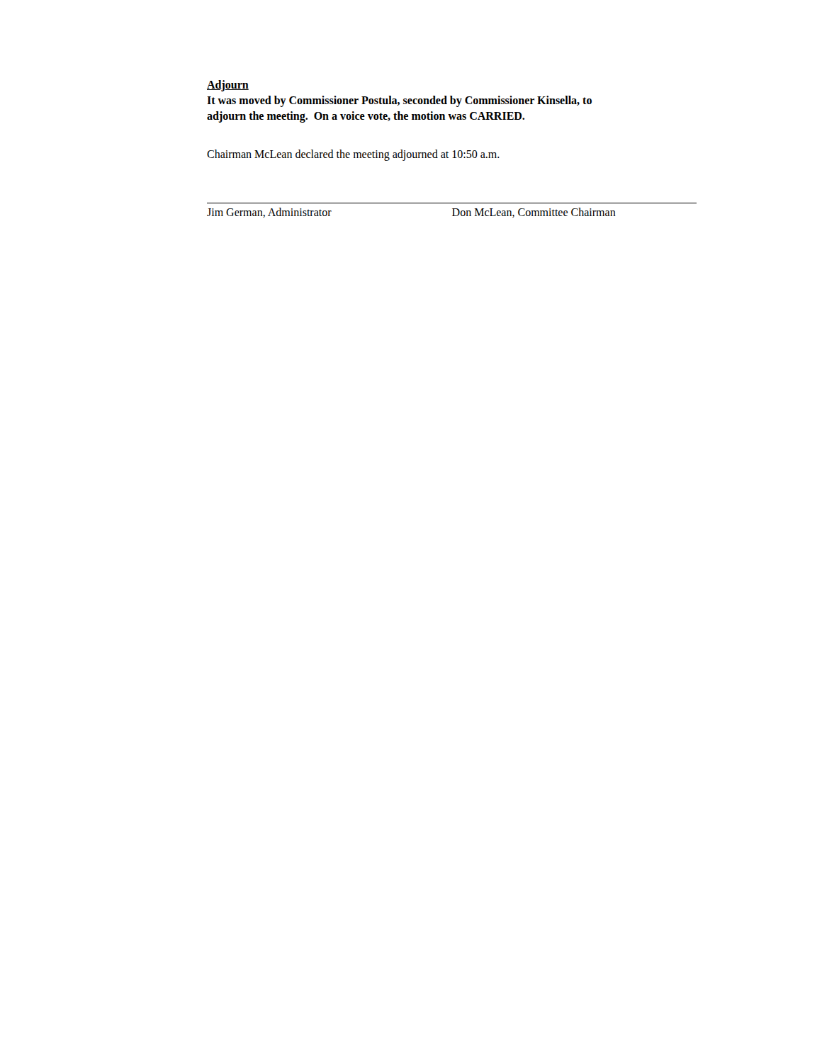Adjourn
It was moved by Commissioner Postula, seconded by Commissioner Kinsella, to adjourn the meeting. On a voice vote, the motion was CARRIED.
Chairman McLean declared the meeting adjourned at 10:50 a.m.
| Jim German, Administrator | Don McLean, Committee Chairman |